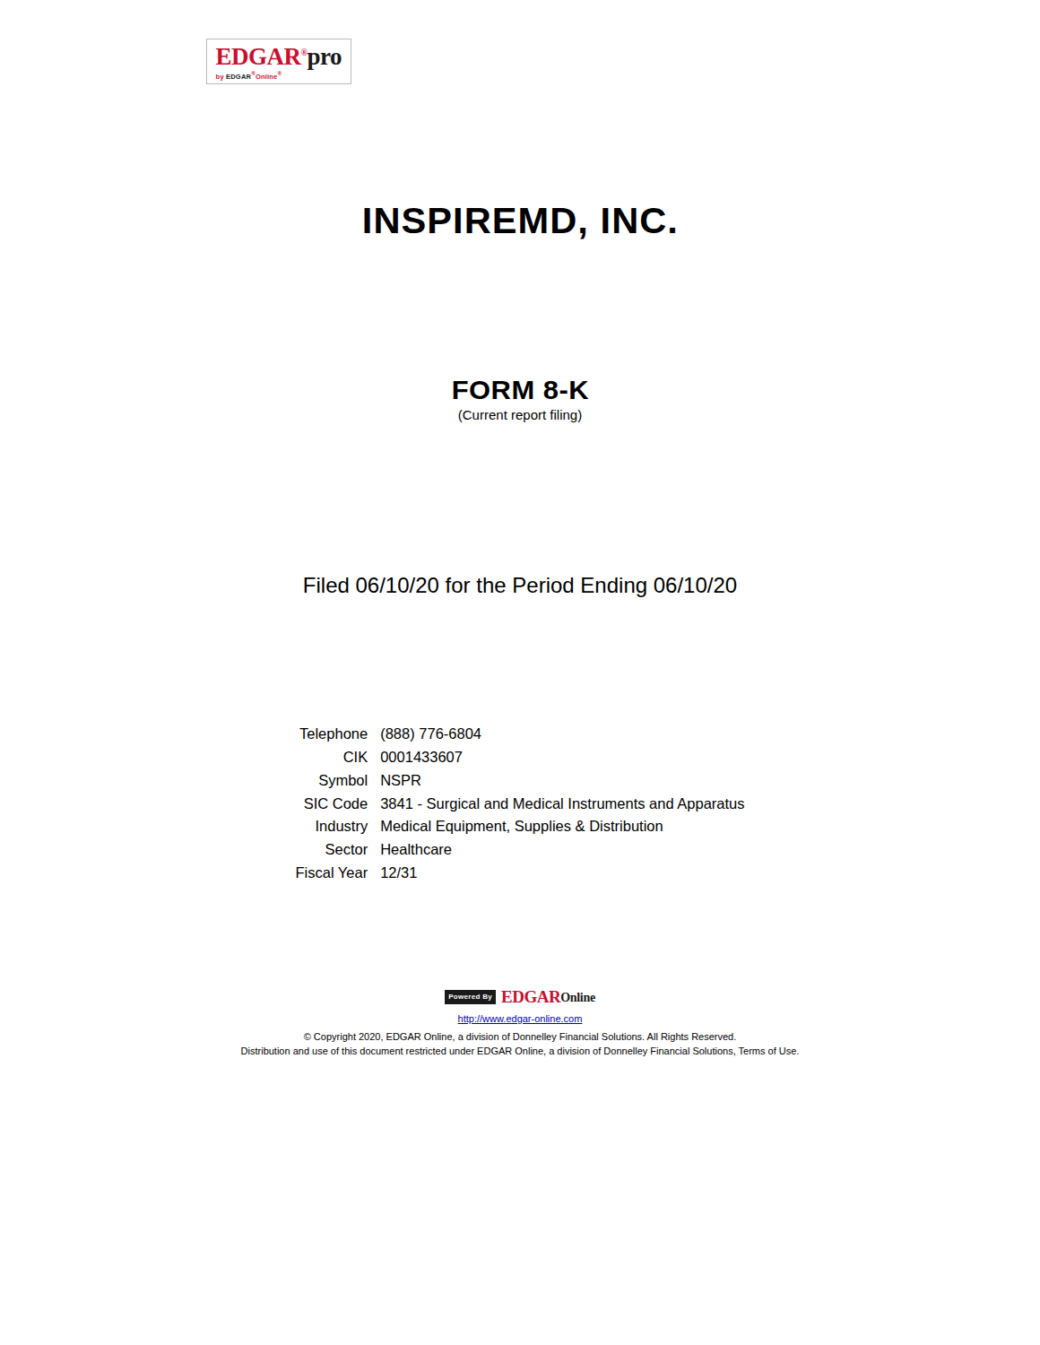EDGAR®pro by EDGAR®Online®
INSPIREMD, INC.
FORM 8-K (Current report filing)
Filed 06/10/20 for the Period Ending 06/10/20
| Telephone | (888) 776-6804 |
| CIK | 0001433607 |
| Symbol | NSPR |
| SIC Code | 3841 - Surgical and Medical Instruments and Apparatus |
| Industry | Medical Equipment, Supplies & Distribution |
| Sector | Healthcare |
| Fiscal Year | 12/31 |
Powered By EDGAR Online
http://www.edgar-online.com
© Copyright 2020, EDGAR Online, a division of Donnelley Financial Solutions. All Rights Reserved.
Distribution and use of this document restricted under EDGAR Online, a division of Donnelley Financial Solutions, Terms of Use.